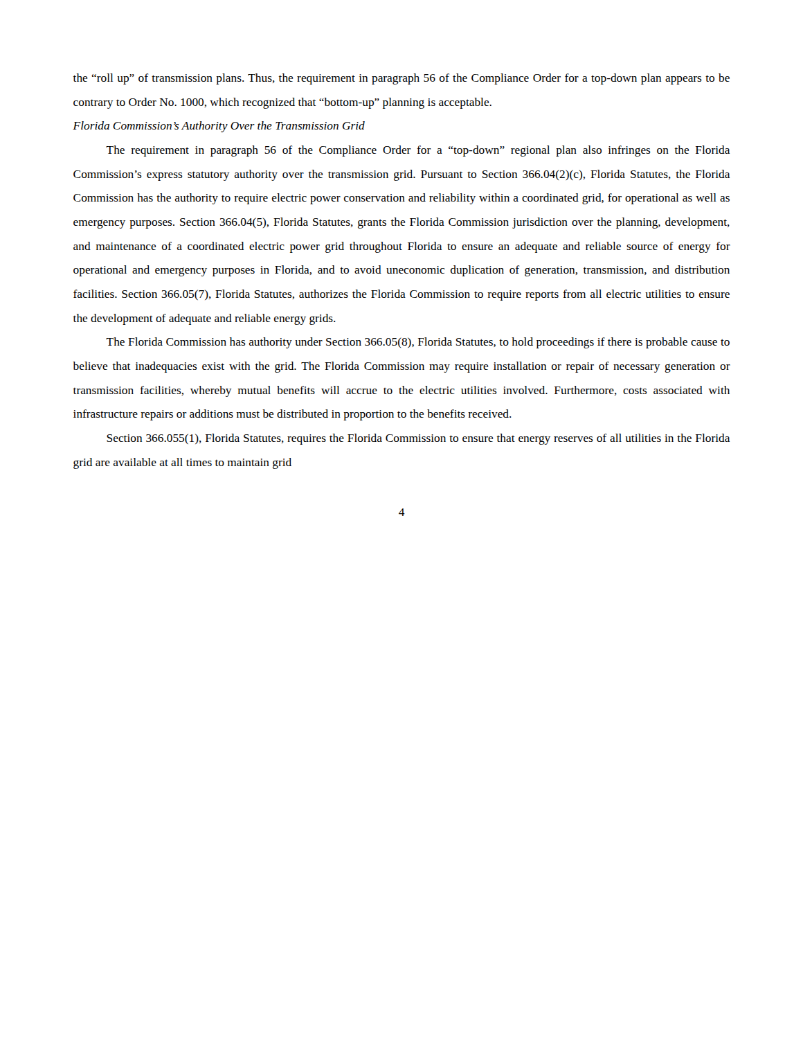the “roll up” of transmission plans. Thus, the requirement in paragraph 56 of the Compliance Order for a top-down plan appears to be contrary to Order No. 1000, which recognized that “bottom-up” planning is acceptable.
Florida Commission’s Authority Over the Transmission Grid
The requirement in paragraph 56 of the Compliance Order for a “top-down” regional plan also infringes on the Florida Commission’s express statutory authority over the transmission grid. Pursuant to Section 366.04(2)(c), Florida Statutes, the Florida Commission has the authority to require electric power conservation and reliability within a coordinated grid, for operational as well as emergency purposes. Section 366.04(5), Florida Statutes, grants the Florida Commission jurisdiction over the planning, development, and maintenance of a coordinated electric power grid throughout Florida to ensure an adequate and reliable source of energy for operational and emergency purposes in Florida, and to avoid uneconomic duplication of generation, transmission, and distribution facilities. Section 366.05(7), Florida Statutes, authorizes the Florida Commission to require reports from all electric utilities to ensure the development of adequate and reliable energy grids.
The Florida Commission has authority under Section 366.05(8), Florida Statutes, to hold proceedings if there is probable cause to believe that inadequacies exist with the grid. The Florida Commission may require installation or repair of necessary generation or transmission facilities, whereby mutual benefits will accrue to the electric utilities involved. Furthermore, costs associated with infrastructure repairs or additions must be distributed in proportion to the benefits received.
Section 366.055(1), Florida Statutes, requires the Florida Commission to ensure that energy reserves of all utilities in the Florida grid are available at all times to maintain grid
4